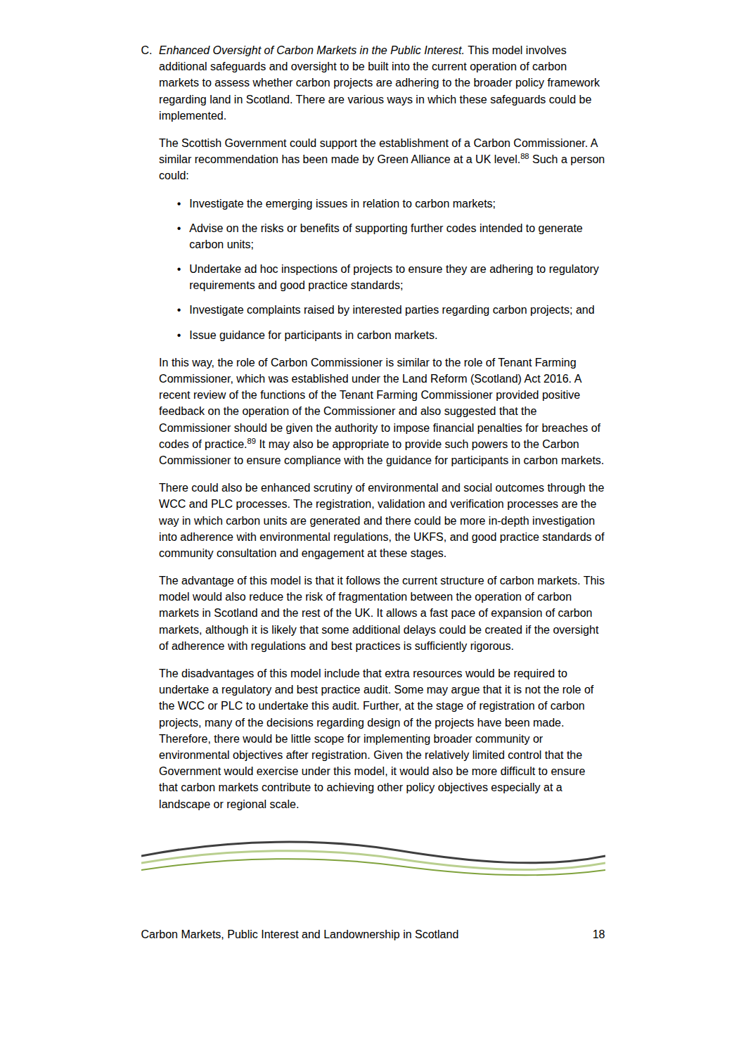C.
Enhanced Oversight of Carbon Markets in the Public Interest. This model involves additional safeguards and oversight to be built into the current operation of carbon markets to assess whether carbon projects are adhering to the broader policy framework regarding land in Scotland. There are various ways in which these safeguards could be implemented.
The Scottish Government could support the establishment of a Carbon Commissioner. A similar recommendation has been made by Green Alliance at a UK level.88 Such a person could:
Investigate the emerging issues in relation to carbon markets;
Advise on the risks or benefits of supporting further codes intended to generate carbon units;
Undertake ad hoc inspections of projects to ensure they are adhering to regulatory requirements and good practice standards;
Investigate complaints raised by interested parties regarding carbon projects; and
Issue guidance for participants in carbon markets.
In this way, the role of Carbon Commissioner is similar to the role of Tenant Farming Commissioner, which was established under the Land Reform (Scotland) Act 2016. A recent review of the functions of the Tenant Farming Commissioner provided positive feedback on the operation of the Commissioner and also suggested that the Commissioner should be given the authority to impose financial penalties for breaches of codes of practice.89 It may also be appropriate to provide such powers to the Carbon Commissioner to ensure compliance with the guidance for participants in carbon markets.
There could also be enhanced scrutiny of environmental and social outcomes through the WCC and PLC processes. The registration, validation and verification processes are the way in which carbon units are generated and there could be more in-depth investigation into adherence with environmental regulations, the UKFS, and good practice standards of community consultation and engagement at these stages.
The advantage of this model is that it follows the current structure of carbon markets. This model would also reduce the risk of fragmentation between the operation of carbon markets in Scotland and the rest of the UK. It allows a fast pace of expansion of carbon markets, although it is likely that some additional delays could be created if the oversight of adherence with regulations and best practices is sufficiently rigorous.
The disadvantages of this model include that extra resources would be required to undertake a regulatory and best practice audit. Some may argue that it is not the role of the WCC or PLC to undertake this audit. Further, at the stage of registration of carbon projects, many of the decisions regarding design of the projects have been made. Therefore, there would be little scope for implementing broader community or environmental objectives after registration. Given the relatively limited control that the Government would exercise under this model, it would also be more difficult to ensure that carbon markets contribute to achieving other policy objectives especially at a landscape or regional scale.
Carbon Markets, Public Interest and Landownership in Scotland
18